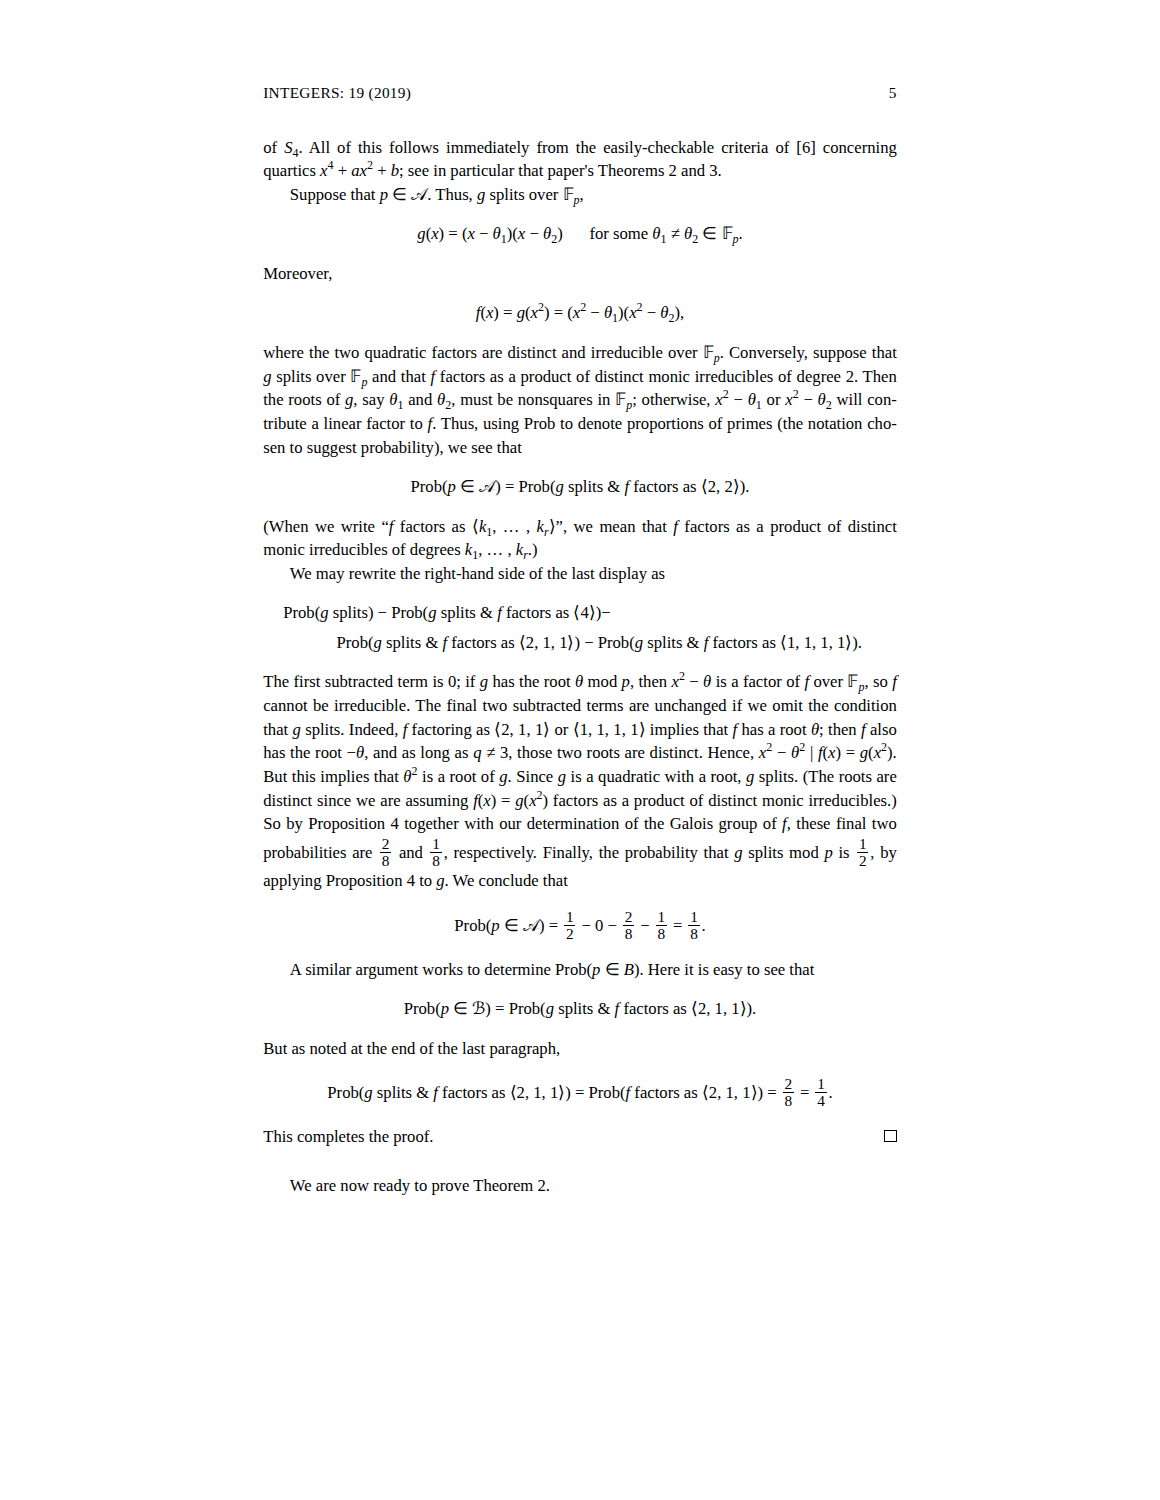INTEGERS: 19 (2019) 5
of S4. All of this follows immediately from the easily-checkable criteria of [6] concerning quartics x4 + ax2 + b; see in particular that paper's Theorems 2 and 3.
Suppose that p ∈ 𝒜. Thus, g splits over 𝔽p,
g(x) = (x − θ1)(x − θ2) for some θ1 ≠ θ2 ∈ 𝔽p.
Moreover,
f(x) = g(x2) = (x2 − θ1)(x2 − θ2),
where the two quadratic factors are distinct and irreducible over 𝔽p. Conversely, suppose that g splits over 𝔽p and that f factors as a product of distinct monic irreducibles of degree 2. Then the roots of g, say θ1 and θ2, must be nonsquares in 𝔽p; otherwise, x2 − θ1 or x2 − θ2 will contribute a linear factor to f. Thus, using Prob to denote proportions of primes (the notation chosen to suggest probability), we see that
Prob(p ∈ 𝒜) = Prob(g splits & f factors as ⟨2, 2⟩).
(When we write “f factors as ⟨k1, … , kr⟩”, we mean that f factors as a product of distinct monic irreducibles of degrees k1, … , kr.)
We may rewrite the right-hand side of the last display as
Prob(g splits) − Prob(g splits & f factors as ⟨4⟩)− Prob(g splits & f factors as ⟨2, 1, 1⟩) − Prob(g splits & f factors as ⟨1, 1, 1, 1⟩).
The first subtracted term is 0; if g has the root θ mod p, then x2 − θ is a factor of f over 𝔽p, so f cannot be irreducible. The final two subtracted terms are unchanged if we omit the condition that g splits. Indeed, f factoring as ⟨2, 1, 1⟩ or ⟨1, 1, 1, 1⟩ implies that f has a root θ; then f also has the root −θ, and as long as q ≠ 3, those two roots are distinct. Hence, x2 − θ2 | f(x) = g(x2). But this implies that θ2 is a root of g. Since g is a quadratic with a root, g splits. (The roots are distinct since we are assuming f(x) = g(x2) factors as a product of distinct monic irreducibles.) So by Proposition 4 together with our determination of the Galois group of f, these final two probabilities are 28 and 18, respectively. Finally, the probability that g splits mod p is 12, by applying Proposition 4 to g. We conclude that
Prob(p ∈ 𝒜) = 12 − 0 − 28 − 18 = 18.
A similar argument works to determine Prob(p ∈ B). Here it is easy to see that
Prob(p ∈ ℬ) = Prob(g splits & f factors as ⟨2, 1, 1⟩).
But as noted at the end of the last paragraph,
Prob(g splits & f factors as ⟨2, 1, 1⟩) = Prob(f factors as ⟨2, 1, 1⟩) = 28 = 14.
This completes the proof.
We are now ready to prove Theorem 2.